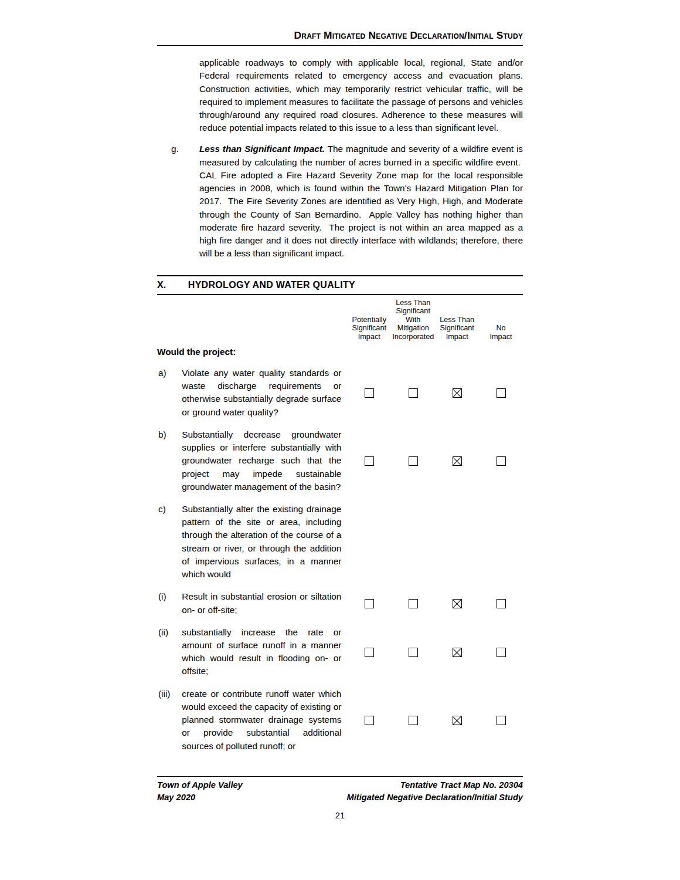Draft Mitigated Negative Declaration/Initial Study
applicable roadways to comply with applicable local, regional, State and/or Federal requirements related to emergency access and evacuation plans. Construction activities, which may temporarily restrict vehicular traffic, will be required to implement measures to facilitate the passage of persons and vehicles through/around any required road closures. Adherence to these measures will reduce potential impacts related to this issue to a less than significant level.
g.
Less than Significant Impact. The magnitude and severity of a wildfire event is measured by calculating the number of acres burned in a specific wildfire event. CAL Fire adopted a Fire Hazard Severity Zone map for the local responsible agencies in 2008, which is found within the Town's Hazard Mitigation Plan for 2017. The Fire Severity Zones are identified as Very High, High, and Moderate through the County of San Bernardino. Apple Valley has nothing higher than moderate fire hazard severity. The project is not within an area mapped as a high fire danger and it does not directly interface with wildlands; therefore, there will be a less than significant impact.
X.
HYDROLOGY AND WATER QUALITY
| | Potentially Significant Impact | Less Than Significant With Mitigation Incorporated | Less Than Significant Impact | No Impact |
| --- | --- | --- | --- | --- |
| Would the project: | |
| a) Violate any water quality standards or waste discharge requirements or otherwise substantially degrade surface or ground water quality? | | | | |
| b) Substantially decrease groundwater supplies or interfere substantially with groundwater recharge such that the project may impede sustainable groundwater management of the basin? | | | | |
| c) Substantially alter the existing drainage pattern of the site or area, including through the alteration of the course of a stream or river, or through the addition of impervious surfaces, in a manner which would | | | | |
| (i) Result in substantial erosion or siltation on- or off-site; | | | | |
| (ii) substantially increase the rate or amount of surface runoff in a manner which would result in flooding on- or offsite; | | | | |
| (iii) create or contribute runoff water which would exceed the capacity of existing or planned stormwater drainage systems or provide substantial additional sources of polluted runoff; or | | | | |
Town of Apple Valley
May 2020
Tentative Tract Map No. 20304
Mitigated Negative Declaration/Initial Study
21